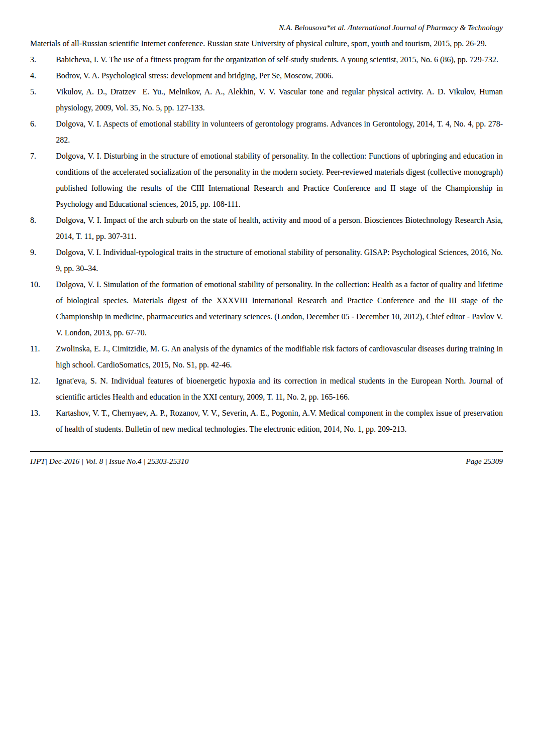N.A. Belousova*et al. /International Journal of Pharmacy & Technology
Materials of all-Russian scientific Internet conference. Russian state University of physical culture, sport, youth and tourism, 2015, pp. 26-29.
Babicheva, I. V. The use of a fitness program for the organization of self-study students. A young scientist, 2015, No. 6 (86), pp. 729-732.
Bodrov, V. A. Psychological stress: development and bridging, Per Se, Moscow, 2006.
Vikulov, A. D., Dratzev E. Yu., Melnikov, A. A., Alekhin, V. V. Vascular tone and regular physical activity. A. D. Vikulov, Human physiology, 2009, Vol. 35, No. 5, pp. 127-133.
Dolgova, V. I. Aspects of emotional stability in volunteers of gerontology programs. Advances in Gerontology, 2014, T. 4, No. 4, pp. 278-282.
Dolgova, V. I. Disturbing in the structure of emotional stability of personality. In the collection: Functions of upbringing and education in conditions of the accelerated socialization of the personality in the modern society. Peer-reviewed materials digest (collective monograph) published following the results of the CIII International Research and Practice Conference and II stage of the Championship in Psychology and Educational sciences, 2015, pp. 108-111.
Dolgova, V. I. Impact of the arch suburb on the state of health, activity and mood of a person. Biosciences Biotechnology Research Asia, 2014, T. 11, pp. 307-311.
Dolgova, V. I. Individual-typological traits in the structure of emotional stability of personality. GISAP: Psychological Sciences, 2016, No. 9, pp. 30–34.
Dolgova, V. I. Simulation of the formation of emotional stability of personality. In the collection: Health as a factor of quality and lifetime of biological species. Materials digest of the XXXVIII International Research and Practice Conference and the III stage of the Championship in medicine, pharmaceutics and veterinary sciences. (London, December 05 - December 10, 2012), Chief editor - Pavlov V. V. London, 2013, pp. 67-70.
Zwolinska, E. J., Cimitzidie, M. G. An analysis of the dynamics of the modifiable risk factors of cardiovascular diseases during training in high school. CardioSomatics, 2015, No. S1, pp. 42-46.
Ignat'eva, S. N. Individual features of bioenergetic hypoxia and its correction in medical students in the European North. Journal of scientific articles Health and education in the XXI century, 2009, T. 11, No. 2, pp. 165-166.
Kartashov, V. T., Chernyaev, A. P., Rozanov, V. V., Severin, A. E., Pogonin, A.V. Medical component in the complex issue of preservation of health of students. Bulletin of new medical technologies. The electronic edition, 2014, No. 1, pp. 209-213.
IJPT| Dec-2016 | Vol. 8 | Issue No.4 | 25303-25310 Page 25309